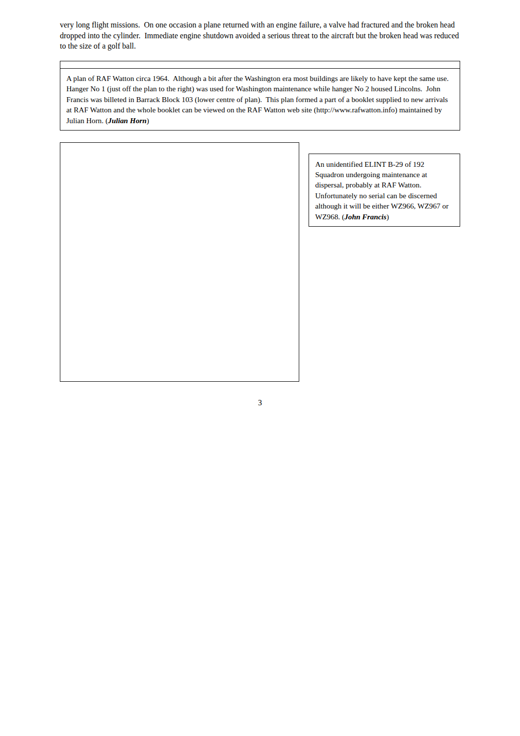very long flight missions. On one occasion a plane returned with an engine failure, a valve had fractured and the broken head dropped into the cylinder. Immediate engine shutdown avoided a serious threat to the aircraft but the broken head was reduced to the size of a golf ball.
A plan of RAF Watton circa 1964. Although a bit after the Washington era most buildings are likely to have kept the same use. Hanger No 1 (just off the plan to the right) was used for Washington maintenance while hanger No 2 housed Lincolns. John Francis was billeted in Barrack Block 103 (lower centre of plan). This plan formed a part of a booklet supplied to new arrivals at RAF Watton and the whole booklet can be viewed on the RAF Watton web site (http://www.rafwatton.info) maintained by Julian Horn. (Julian Horn)
An unidentified ELINT B-29 of 192 Squadron undergoing maintenance at dispersal, probably at RAF Watton. Unfortunately no serial can be discerned although it will be either WZ966, WZ967 or WZ968. (John Francis)
3